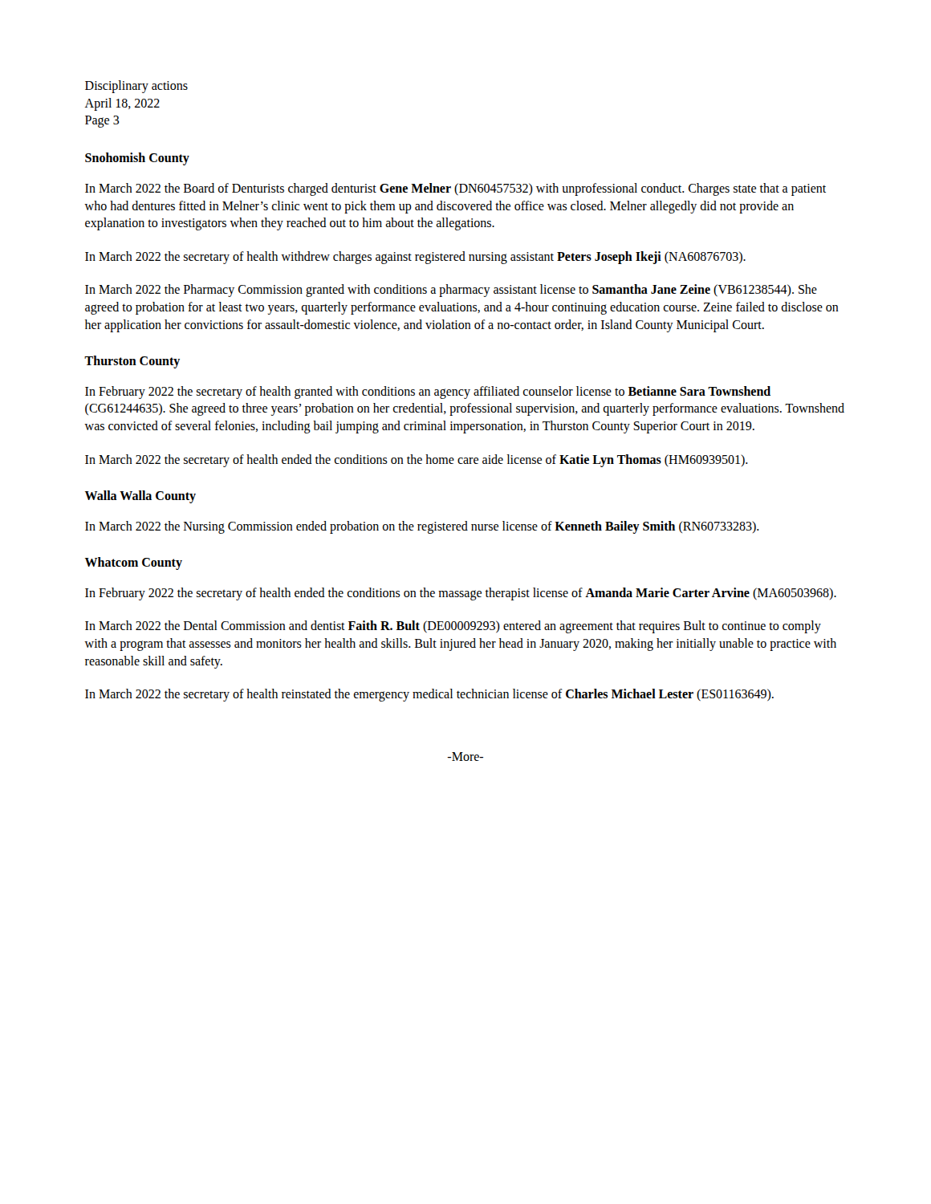Disciplinary actions
April 18, 2022
Page 3
Snohomish County
In March 2022 the Board of Denturists charged denturist Gene Melner (DN60457532) with unprofessional conduct. Charges state that a patient who had dentures fitted in Melner’s clinic went to pick them up and discovered the office was closed. Melner allegedly did not provide an explanation to investigators when they reached out to him about the allegations.
In March 2022 the secretary of health withdrew charges against registered nursing assistant Peters Joseph Ikeji (NA60876703).
In March 2022 the Pharmacy Commission granted with conditions a pharmacy assistant license to Samantha Jane Zeine (VB61238544). She agreed to probation for at least two years, quarterly performance evaluations, and a 4-hour continuing education course. Zeine failed to disclose on her application her convictions for assault-domestic violence, and violation of a no-contact order, in Island County Municipal Court.
Thurston County
In February 2022 the secretary of health granted with conditions an agency affiliated counselor license to Betianne Sara Townshend (CG61244635). She agreed to three years’ probation on her credential, professional supervision, and quarterly performance evaluations. Townshend was convicted of several felonies, including bail jumping and criminal impersonation, in Thurston County Superior Court in 2019.
In March 2022 the secretary of health ended the conditions on the home care aide license of Katie Lyn Thomas (HM60939501).
Walla Walla County
In March 2022 the Nursing Commission ended probation on the registered nurse license of Kenneth Bailey Smith (RN60733283).
Whatcom County
In February 2022 the secretary of health ended the conditions on the massage therapist license of Amanda Marie Carter Arvine (MA60503968).
In March 2022 the Dental Commission and dentist Faith R. Bult (DE00009293) entered an agreement that requires Bult to continue to comply with a program that assesses and monitors her health and skills. Bult injured her head in January 2020, making her initially unable to practice with reasonable skill and safety.
In March 2022 the secretary of health reinstated the emergency medical technician license of Charles Michael Lester (ES01163649).
-More-